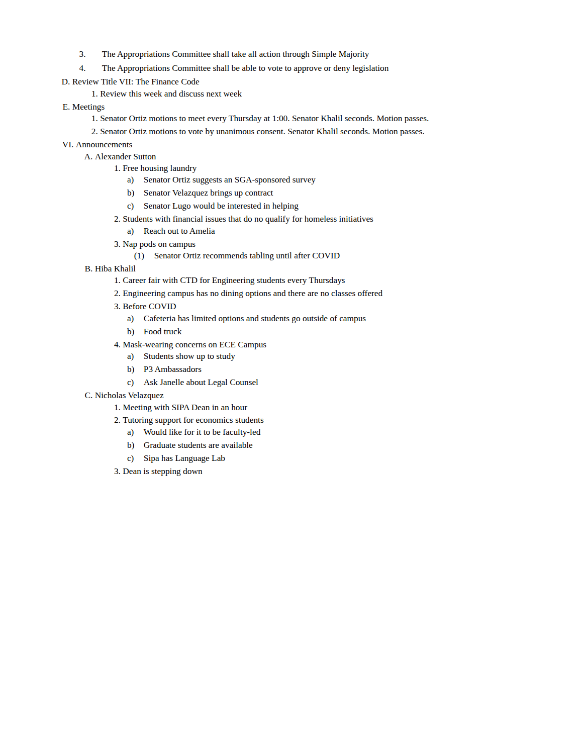3. The Appropriations Committee shall take all action through Simple Majority
4. The Appropriations Committee shall be able to vote to approve or deny legislation
Review Title VII: The Finance Code
Review this week and discuss next week
Meetings
Senator Ortiz motions to meet every Thursday at 1:00. Senator Khalil seconds. Motion passes.
Senator Ortiz motions to vote by unanimous consent. Senator Khalil seconds. Motion passes.
Announcements
Alexander Sutton
Free housing laundry
Senator Ortiz suggests an SGA-sponsored survey
Senator Velazquez brings up contract
Senator Lugo would be interested in helping
Students with financial issues that do no qualify for homeless initiatives
Reach out to Amelia
Nap pods on campus
Senator Ortiz recommends tabling until after COVID
Hiba Khalil
Career fair with CTD for Engineering students every Thursdays
Engineering campus has no dining options and there are no classes offered
Before COVID
Cafeteria has limited options and students go outside of campus
Food truck
Mask-wearing concerns on ECE Campus
Students show up to study
P3 Ambassadors
Ask Janelle about Legal Counsel
Nicholas Velazquez
Meeting with SIPA Dean in an hour
Tutoring support for economics students
Would like for it to be faculty-led
Graduate students are available
Sipa has Language Lab
Dean is stepping down